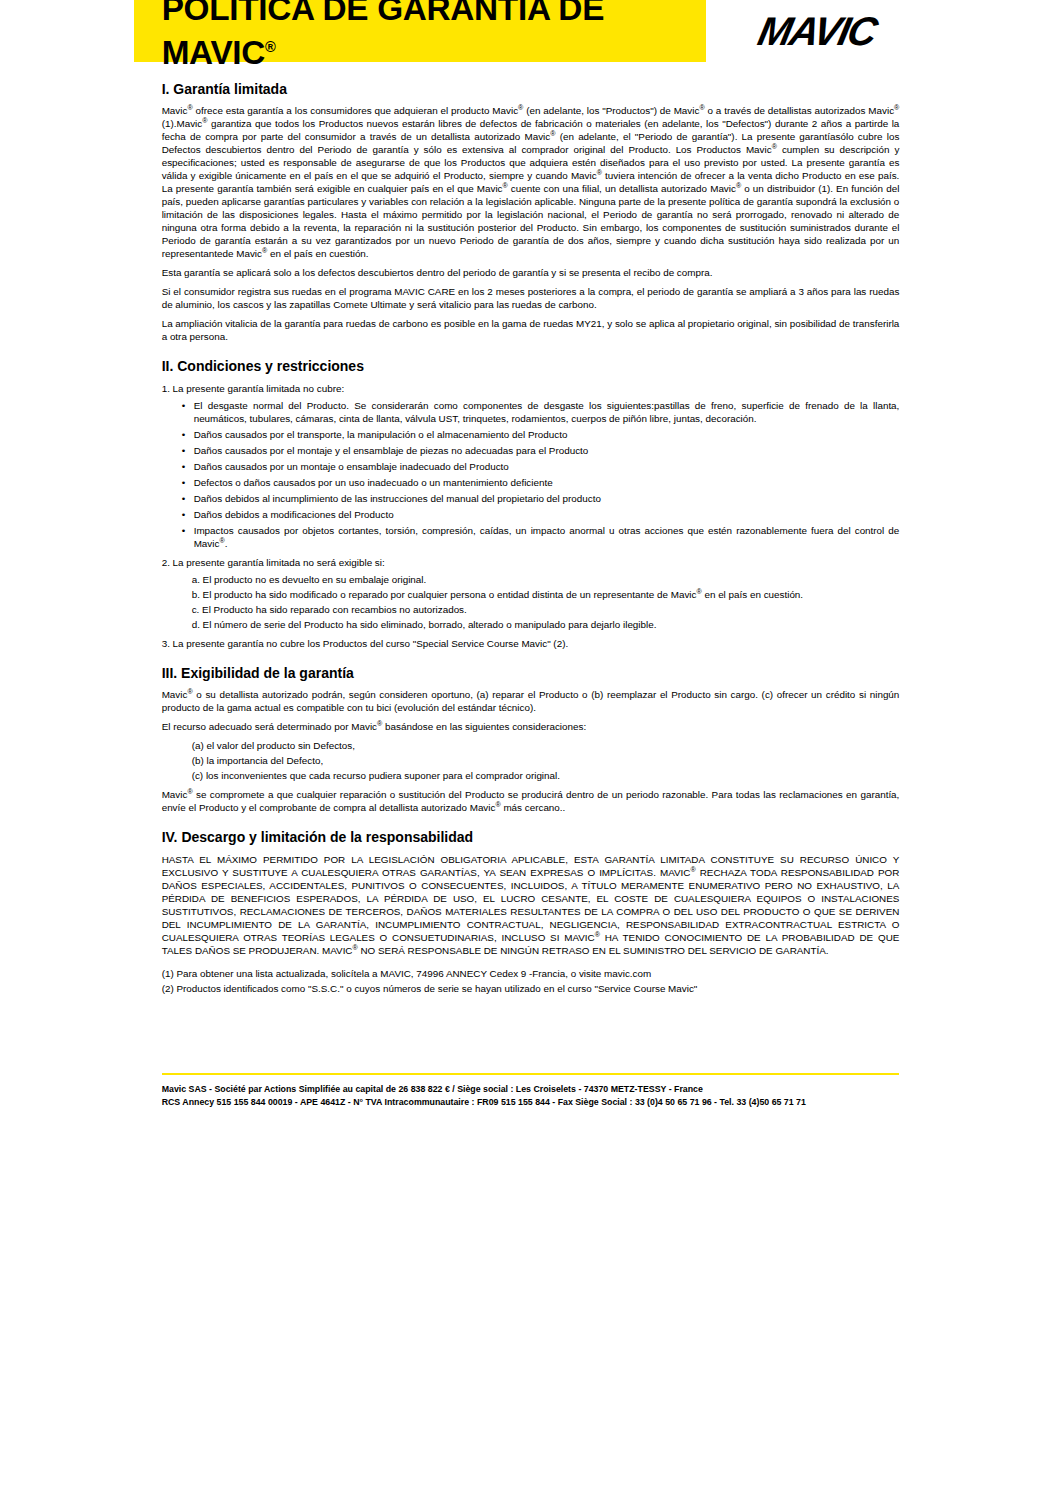POLÍTICA DE GARANTÍA DE MAVIC®
MAVIC
I. Garantía limitada
Mavic® ofrece esta garantía a los consumidores que adquieran el producto Mavic® (en adelante, los "Productos") de Mavic® o a través de detallistas autorizados Mavic® (1).Mavic® garantiza que todos los Productos nuevos estarán libres de defectos de fabricación o materiales (en adelante, los "Defectos") durante 2 años a partirde la fecha de compra por parte del consumidor a través de un detallista autorizado Mavic® (en adelante, el "Periodo de garantía"). La presente garantíasólo cubre los Defectos descubiertos dentro del Periodo de garantía y sólo es extensiva al comprador original del Producto. Los Productos Mavic® cumplen su descripción y especificaciones; usted es responsable de asegurarse de que los Productos que adquiera estén diseñados para el uso previsto por usted. La presente garantía es válida y exigible únicamente en el país en el que se adquirió el Producto, siempre y cuando Mavic® tuviera intención de ofrecer a la venta dicho Producto en ese país. La presente garantía también será exigible en cualquier país en el que Mavic® cuente con una filial, un detallista autorizado Mavic® o un distribuidor (1). En función del país, pueden aplicarse garantías particulares y variables con relación a la legislación aplicable. Ninguna parte de la presente política de garantía supondrá la exclusión o limitación de las disposiciones legales. Hasta el máximo permitido por la legislación nacional, el Periodo de garantía no será prorrogado, renovado ni alterado de ninguna otra forma debido a la reventa, la reparación ni la sustitución posterior del Producto. Sin embargo, los componentes de sustitución suministrados durante el Periodo de garantía estarán a su vez garantizados por un nuevo Periodo de garantía de dos años, siempre y cuando dicha sustitución haya sido realizada por un representantede Mavic® en el país en cuestión.
Esta garantía se aplicará solo a los defectos descubiertos dentro del periodo de garantía y si se presenta el recibo de compra.
Si el consumidor registra sus ruedas en el programa MAVIC CARE en los 2 meses posteriores a la compra, el periodo de garantía se ampliará a 3 años para las ruedas de aluminio, los cascos y las zapatillas Comete Ultimate y será vitalicio para las ruedas de carbono.
La ampliación vitalicia de la garantía para ruedas de carbono es posible en la gama de ruedas MY21, y solo se aplica al propietario original, sin posibilidad de transferirla a otra persona.
II. Condiciones y restricciones
1. La presente garantía limitada no cubre:
El desgaste normal del Producto. Se considerarán como componentes de desgaste los siguientes:pastillas de freno, superficie de frenado de la llanta, neumáticos, tubulares, cámaras, cinta de llanta, válvula UST, trinquetes, rodamientos, cuerpos de piñón libre, juntas, decoración.
Daños causados por el transporte, la manipulación o el almacenamiento del Producto
Daños causados por el montaje y el ensamblaje de piezas no adecuadas para el Producto
Daños causados por un montaje o ensamblaje inadecuado del Producto
Defectos o daños causados por un uso inadecuado o un mantenimiento deficiente
Daños debidos al incumplimiento de las instrucciones del manual del propietario del producto
Daños debidos a modificaciones del Producto
Impactos causados por objetos cortantes, torsión, compresión, caídas, un impacto anormal u otras acciones que estén razonablemente fuera del control de Mavic®.
2. La presente garantía limitada no será exigible si:
a. El producto no es devuelto en su embalaje original.
b. El producto ha sido modificado o reparado por cualquier persona o entidad distinta de un representante de Mavic® en el país en cuestión.
c. El Producto ha sido reparado con recambios no autorizados.
d. El número de serie del Producto ha sido eliminado, borrado, alterado o manipulado para dejarlo ilegible.
3. La presente garantía no cubre los Productos del curso "Special Service Course Mavic" (2).
III. Exigibilidad de la garantía
Mavic® o su detallista autorizado podrán, según consideren oportuno, (a) reparar el Producto o (b) reemplazar el Producto sin cargo. (c) ofrecer un crédito si ningún producto de la gama actual es compatible con tu bici (evolución del estándar técnico).
El recurso adecuado será determinado por Mavic® basándose en las siguientes consideraciones:
(a) el valor del producto sin Defectos,
(b) la importancia del Defecto,
(c) los inconvenientes que cada recurso pudiera suponer para el comprador original.
Mavic® se compromete a que cualquier reparación o sustitución del Producto se producirá dentro de un periodo razonable. Para todas las reclamaciones en garantía, envíe el Producto y el comprobante de compra al detallista autorizado Mavic® más cercano..
IV. Descargo y limitación de la responsabilidad
HASTA EL MÁXIMO PERMITIDO POR LA LEGISLACIÓN OBLIGATORIA APLICABLE, ESTA GARANTÍA LIMITADA CONSTITUYE SU RECURSO ÚNICO Y EXCLUSIVO Y SUSTITUYE A CUALESQUIERA OTRAS GARANTÍAS, YA SEAN EXPRESAS O IMPLÍCITAS. MAVIC® RECHAZA TODA RESPONSABILIDAD POR DAÑOS ESPECIALES, ACCIDENTALES, PUNITIVOS O CONSECUENTES, INCLUIDOS, A TÍTULO MERAMENTE ENUMERATIVO PERO NO EXHAUSTIVO, LA PÉRDIDA DE BENEFICIOS ESPERADOS, LA PÉRDIDA DE USO, EL LUCRO CESANTE, EL COSTE DE CUALESQUIERA EQUIPOS O INSTALACIONES SUSTITUTIVOS, RECLAMACIONES DE TERCEROS, DAÑOS MATERIALES RESULTANTES DE LA COMPRA O DEL USO DEL PRODUCTO O QUE SE DERIVEN DEL INCUMPLIMIENTO DE LA GARANTÍA, INCUMPLIMIENTO CONTRACTUAL, NEGLIGENCIA, RESPONSABILIDAD EXTRACONTRACTUAL ESTRICTA O CUALESQUIERA OTRAS TEORÍAS LEGALES O CONSUETUDINARIAS, INCLUSO SI MAVIC® HA TENIDO CONOCIMIENTO DE LA PROBABILIDAD DE QUE TALES DAÑOS SE PRODUJERAN. MAVIC® NO SERÁ RESPONSABLE DE NINGÚN RETRASO EN EL SUMINISTRO DEL SERVICIO DE GARANTÍA.
(1) Para obtener una lista actualizada, solicítela a MAVIC, 74996 ANNECY Cedex 9 -Francia, o visite mavic.com
(2) Productos identificados como "S.S.C." o cuyos números de serie se hayan utilizado en el curso "Service Course Mavic"
Mavic SAS - Société par Actions Simplifiée au capital de 26 838 822 € / Siège social : Les Croiselets - 74370 METZ-TESSY - France
RCS Annecy 515 155 844 00019 - APE 4641Z - N° TVA Intracommunautaire : FR09 515 155 844 - Fax Siège Social : 33 (0)4 50 65 71 96 - Tel. 33 (4)50 65 71 71